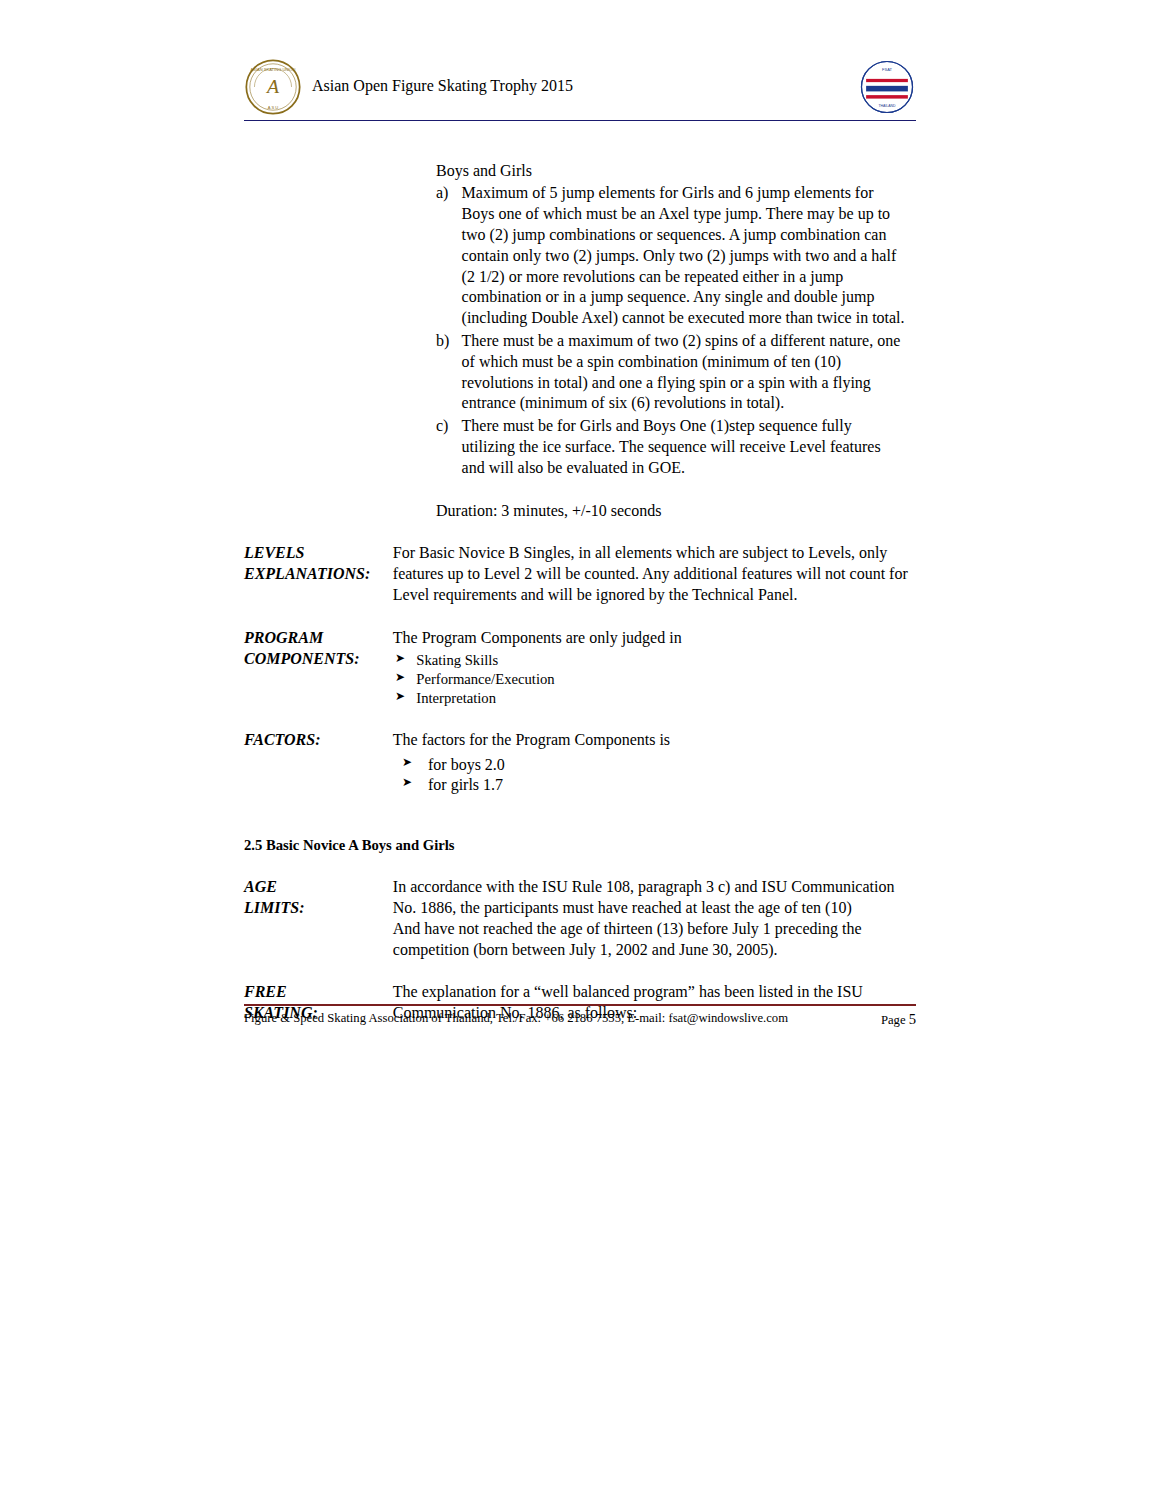A ASIAN SKATING UNION A S U
Asian Open Figure Skating Trophy 2015
FSAT THAILAND
Boys and Girls
a) Maximum of 5 jump elements for Girls and 6 jump elements for Boys one of which must be an Axel type jump. There may be up to two (2) jump combinations or sequences. A jump combination can contain only two (2) jumps. Only two (2) jumps with two and a half (2 1/2) or more revolutions can be repeated either in a jump combination or in a jump sequence. Any single and double jump (including Double Axel) cannot be executed more than twice in total.
b) There must be a maximum of two (2) spins of a different nature, one of which must be a spin combination (minimum of ten (10) revolutions in total) and one a flying spin or a spin with a flying entrance (minimum of six (6) revolutions in total).
c) There must be for Girls and Boys One (1)step sequence fully utilizing the ice surface. The sequence will receive Level features and will also be evaluated in GOE.
Duration: 3 minutes, +/-10 seconds
LEVELS
EXPLANATIONS:
For Basic Novice B Singles, in all elements which are subject to Levels, only features up to Level 2 will be counted. Any additional features will not count for Level requirements and will be ignored by the Technical Panel.
PROGRAM
COMPONENTS:
The Program Components are only judged in
Skating Skills
Performance/Execution
Interpretation
FACTORS:
The factors for the Program Components is
for boys 2.0
for girls 1.7
2.5 Basic Novice A Boys and Girls
AGE
LIMITS:
In accordance with the ISU Rule 108, paragraph 3 c) and ISU Communication No. 1886, the participants must have reached at least the age of ten (10)
And have not reached the age of thirteen (13) before July 1 preceding the competition (born between July 1, 2002 and June 30, 2005).
FREE
SKATING:
The explanation for a “well balanced program” has been listed in the ISU Communication No. 1886, as follows:
Figure & Speed Skating Association of Thailand, Tel./Fax: +66 2186 7555, E-mail: fsat@windowslive.com Page 5